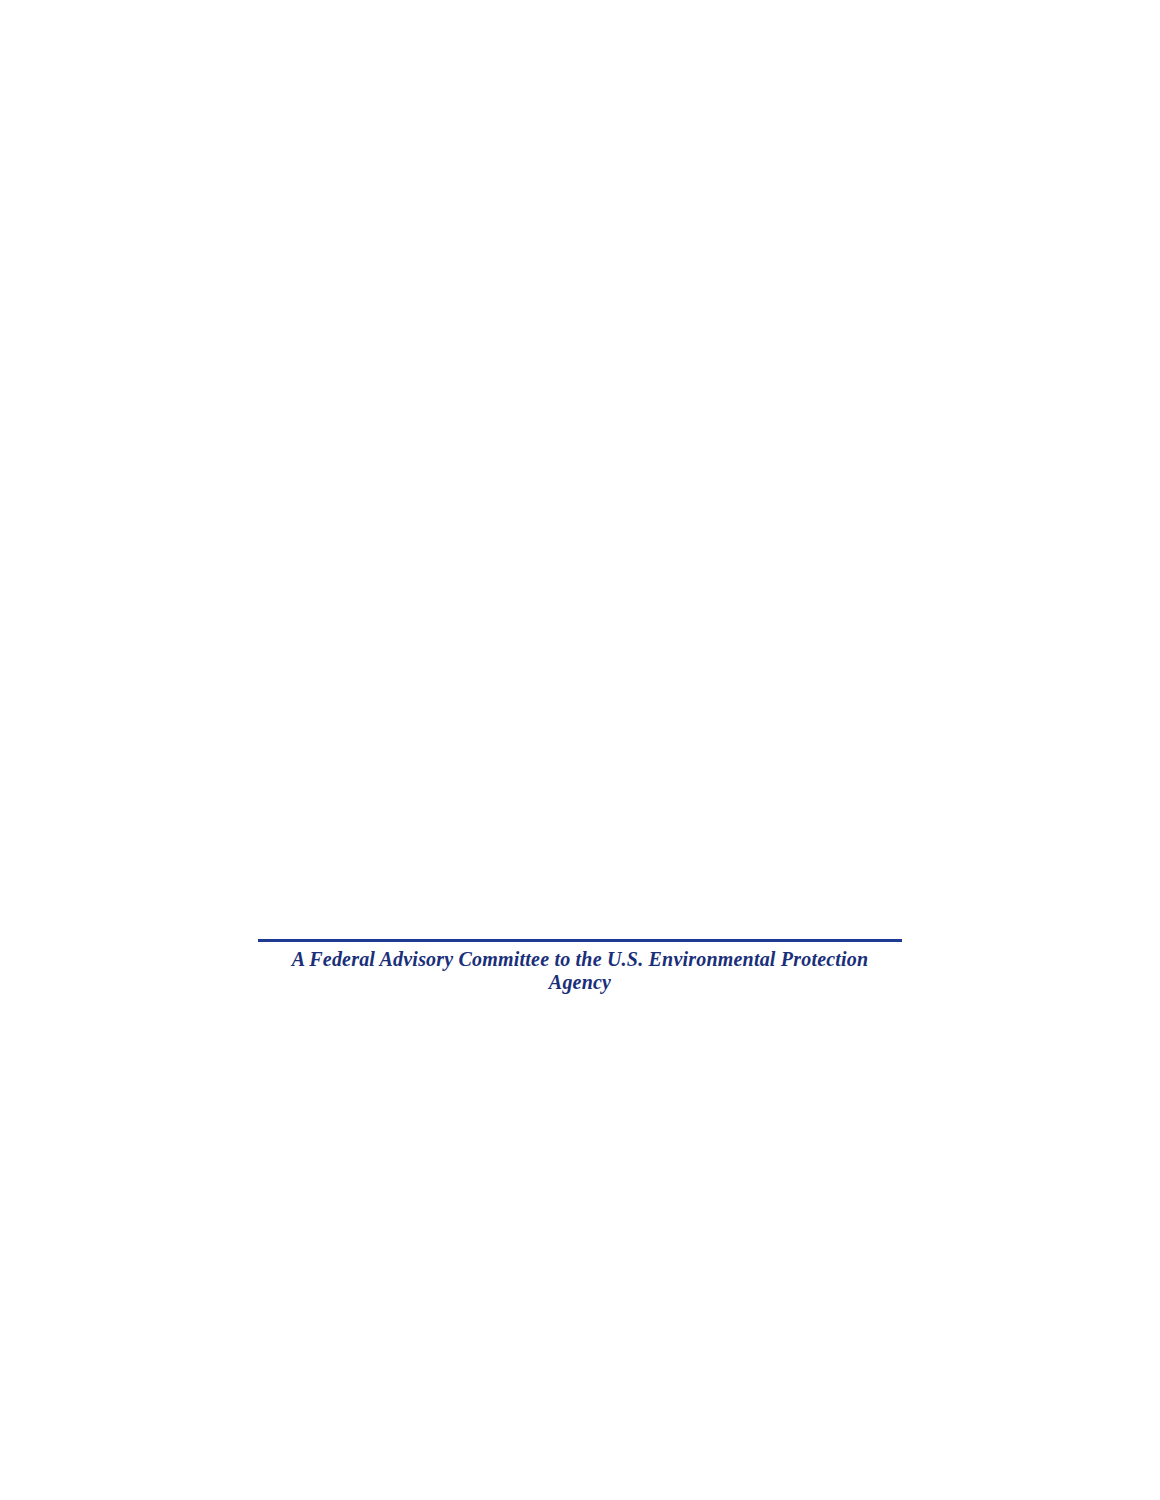A Federal Advisory Committee to the U.S. Environmental Protection Agency